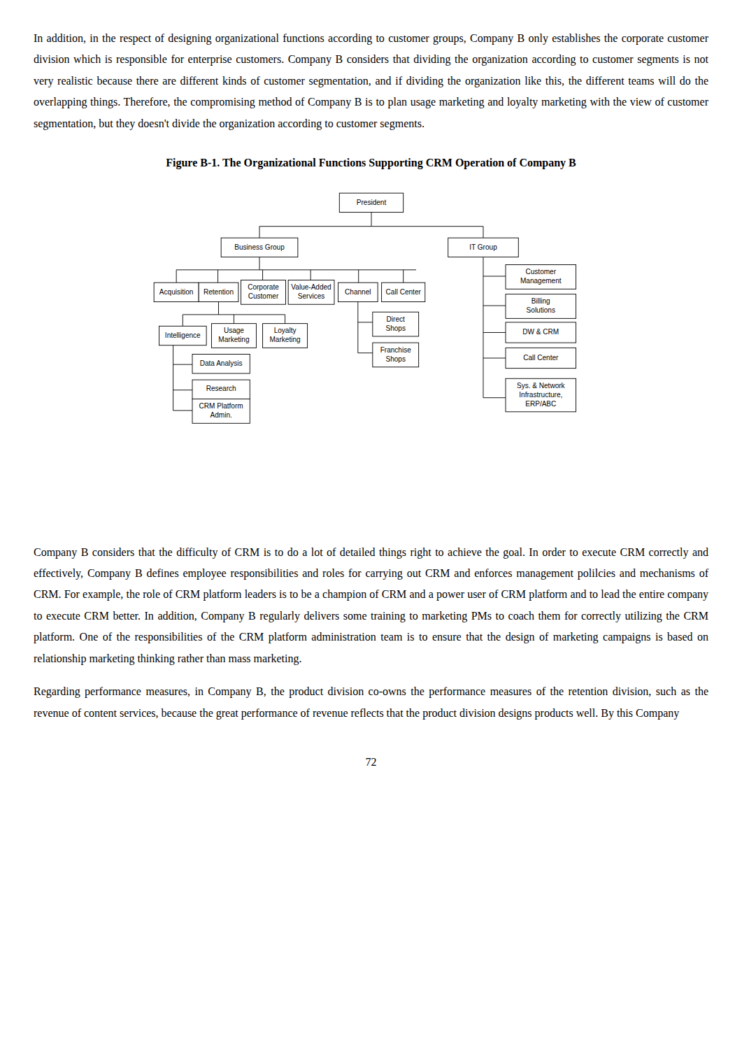In addition, in the respect of designing organizational functions according to customer groups, Company B only establishes the corporate customer division which is responsible for enterprise customers. Company B considers that dividing the organization according to customer segments is not very realistic because there are different kinds of customer segmentation, and if dividing the organization like this, the different teams will do the overlapping things. Therefore, the compromising method of Company B is to plan usage marketing and loyalty marketing with the view of customer segmentation, but they doesn't divide the organization according to customer segments.
Figure B-1. The Organizational Functions Supporting CRM Operation of Company B
President Business Group IT Group Acquisition Retention Corporate Customer Value-Added Services Channel Call Center Intelligence Usage Marketing Loyalty Marketing Data Analysis Research CRM Platform Admin. Direct Shops Franchise Shops Customer Management Billing Solutions DW & CRM Call Center Sys. & Network Infrastructure, ERP/ABC
Company B considers that the difficulty of CRM is to do a lot of detailed things right to achieve the goal. In order to execute CRM correctly and effectively, Company B defines employee responsibilities and roles for carrying out CRM and enforces management polilcies and mechanisms of CRM. For example, the role of CRM platform leaders is to be a champion of CRM and a power user of CRM platform and to lead the entire company to execute CRM better. In addition, Company B regularly delivers some training to marketing PMs to coach them for correctly utilizing the CRM platform. One of the responsibilities of the CRM platform administration team is to ensure that the design of marketing campaigns is based on relationship marketing thinking rather than mass marketing.
Regarding performance measures, in Company B, the product division co-owns the performance measures of the retention division, such as the revenue of content services, because the great performance of revenue reflects that the product division designs products well. By this Company
72